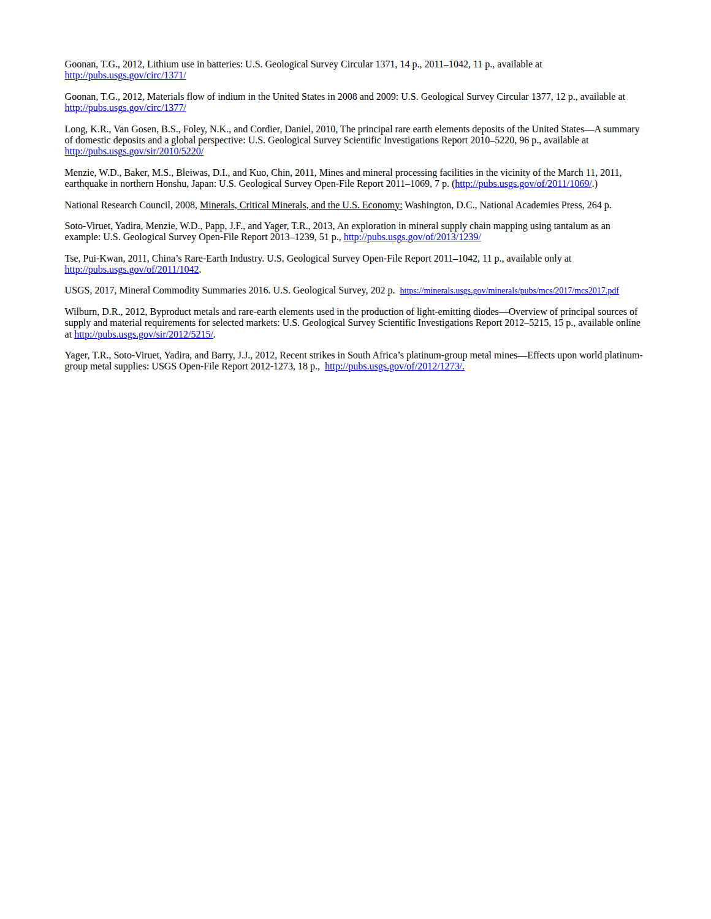Goonan, T.G., 2012, Lithium use in batteries: U.S. Geological Survey Circular 1371, 14 p., 2011–1042, 11 p., available at http://pubs.usgs.gov/circ/1371/
Goonan, T.G., 2012, Materials flow of indium in the United States in 2008 and 2009: U.S. Geological Survey Circular 1377, 12 p., available at http://pubs.usgs.gov/circ/1377/
Long, K.R., Van Gosen, B.S., Foley, N.K., and Cordier, Daniel, 2010, The principal rare earth elements deposits of the United States—A summary of domestic deposits and a global perspective: U.S. Geological Survey Scientific Investigations Report 2010–5220, 96 p., available at http://pubs.usgs.gov/sir/2010/5220/
Menzie, W.D., Baker, M.S., Bleiwas, D.I., and Kuo, Chin, 2011, Mines and mineral processing facilities in the vicinity of the March 11, 2011, earthquake in northern Honshu, Japan: U.S. Geological Survey Open-File Report 2011–1069, 7 p. (http://pubs.usgs.gov/of/2011/1069/.)
National Research Council, 2008, Minerals, Critical Minerals, and the U.S. Economy: Washington, D.C., National Academies Press, 264 p.
Soto-Viruet, Yadira, Menzie, W.D., Papp, J.F., and Yager, T.R., 2013, An exploration in mineral supply chain mapping using tantalum as an example: U.S. Geological Survey Open-File Report 2013–1239, 51 p., http://pubs.usgs.gov/of/2013/1239/
Tse, Pui-Kwan, 2011, China’s Rare-Earth Industry. U.S. Geological Survey Open-File Report 2011–1042, 11 p., available only at http://pubs.usgs.gov/of/2011/1042.
USGS, 2017, Mineral Commodity Summaries 2016. U.S. Geological Survey, 202 p. https://minerals.usgs.gov/minerals/pubs/mcs/2017/mcs2017.pdf
Wilburn, D.R., 2012, Byproduct metals and rare-earth elements used in the production of light-emitting diodes—Overview of principal sources of supply and material requirements for selected markets: U.S. Geological Survey Scientific Investigations Report 2012–5215, 15 p., available online at http://pubs.usgs.gov/sir/2012/5215/.
Yager, T.R., Soto-Viruet, Yadira, and Barry, J.J., 2012, Recent strikes in South Africa’s platinum-group metal mines—Effects upon world platinum-group metal supplies: USGS Open-File Report 2012-1273, 18 p., http://pubs.usgs.gov/of/2012/1273/.